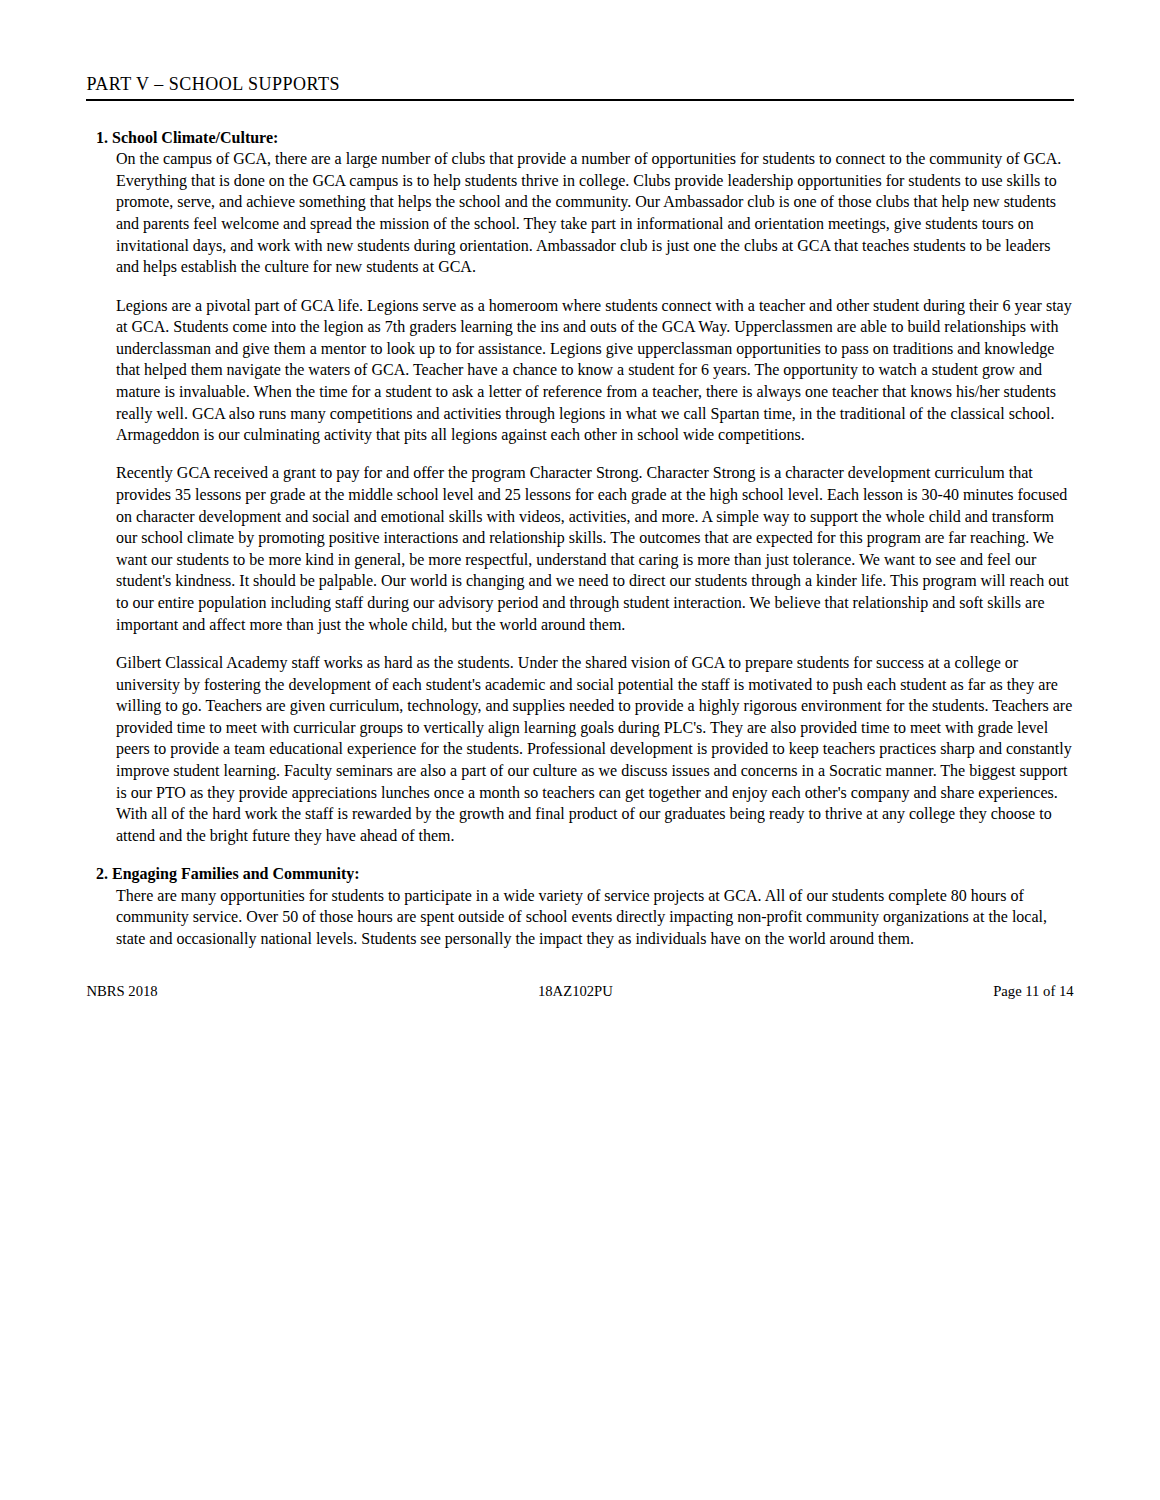PART V – SCHOOL SUPPORTS
School Climate/Culture:
On the campus of GCA, there are a large number of clubs that provide a number of opportunities for students to connect to the community of GCA. Everything that is done on the GCA campus is to help students thrive in college. Clubs provide leadership opportunities for students to use skills to promote, serve, and achieve something that helps the school and the community. Our Ambassador club is one of those clubs that help new students and parents feel welcome and spread the mission of the school. They take part in informational and orientation meetings, give students tours on invitational days, and work with new students during orientation. Ambassador club is just one the clubs at GCA that teaches students to be leaders and helps establish the culture for new students at GCA.
Legions are a pivotal part of GCA life. Legions serve as a homeroom where students connect with a teacher and other student during their 6 year stay at GCA. Students come into the legion as 7th graders learning the ins and outs of the GCA Way. Upperclassmen are able to build relationships with underclassman and give them a mentor to look up to for assistance. Legions give upperclassman opportunities to pass on traditions and knowledge that helped them navigate the waters of GCA. Teacher have a chance to know a student for 6 years. The opportunity to watch a student grow and mature is invaluable. When the time for a student to ask a letter of reference from a teacher, there is always one teacher that knows his/her students really well. GCA also runs many competitions and activities through legions in what we call Spartan time, in the traditional of the classical school. Armageddon is our culminating activity that pits all legions against each other in school wide competitions.
Recently GCA received a grant to pay for and offer the program Character Strong. Character Strong is a character development curriculum that provides 35 lessons per grade at the middle school level and 25 lessons for each grade at the high school level. Each lesson is 30-40 minutes focused on character development and social and emotional skills with videos, activities, and more. A simple way to support the whole child and transform our school climate by promoting positive interactions and relationship skills. The outcomes that are expected for this program are far reaching. We want our students to be more kind in general, be more respectful, understand that caring is more than just tolerance. We want to see and feel our student's kindness. It should be palpable. Our world is changing and we need to direct our students through a kinder life. This program will reach out to our entire population including staff during our advisory period and through student interaction. We believe that relationship and soft skills are important and affect more than just the whole child, but the world around them.
Gilbert Classical Academy staff works as hard as the students. Under the shared vision of GCA to prepare students for success at a college or university by fostering the development of each student's academic and social potential the staff is motivated to push each student as far as they are willing to go. Teachers are given curriculum, technology, and supplies needed to provide a highly rigorous environment for the students. Teachers are provided time to meet with curricular groups to vertically align learning goals during PLC's. They are also provided time to meet with grade level peers to provide a team educational experience for the students. Professional development is provided to keep teachers practices sharp and constantly improve student learning. Faculty seminars are also a part of our culture as we discuss issues and concerns in a Socratic manner. The biggest support is our PTO as they provide appreciations lunches once a month so teachers can get together and enjoy each other's company and share experiences. With all of the hard work the staff is rewarded by the growth and final product of our graduates being ready to thrive at any college they choose to attend and the bright future they have ahead of them.
Engaging Families and Community:
There are many opportunities for students to participate in a wide variety of service projects at GCA. All of our students complete 80 hours of community service. Over 50 of those hours are spent outside of school events directly impacting non-profit community organizations at the local, state and occasionally national levels. Students see personally the impact they as individuals have on the world around them.
NBRS 2018
18AZ102PU
Page 11 of 14